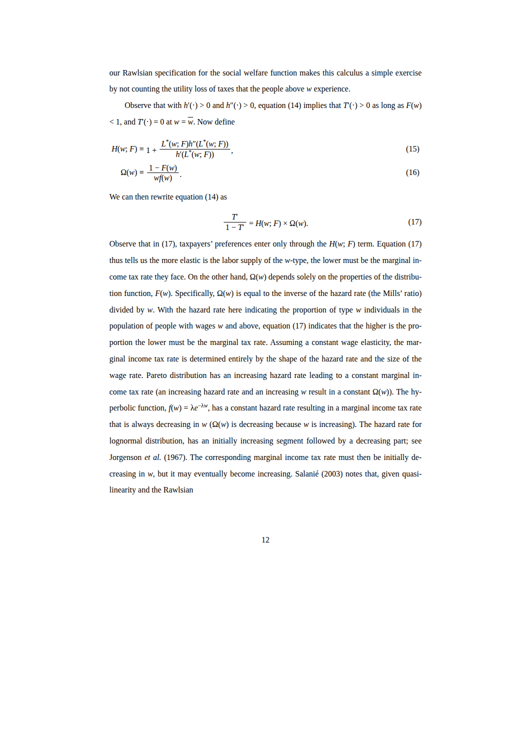our Rawlsian specification for the social welfare function makes this calculus a simple exercise by not counting the utility loss of taxes that the people above w experience.
Observe that with h′(·) > 0 and h″(·) > 0, equation (14) implies that T′(·) > 0 as long as F(w) < 1, and T′(·) = 0 at w = w. Now define
H(w; F)
≡
1 + L*(w; F)h″(L*(w; F)) h′(L*(w; F)),
(15)
Ω(w)
≡
1 − F(w) wf(w).
(16)
We can then rewrite equation (14) as
T′1 − T′ = H(w; F) × Ω(w).
(17)
Observe that in (17), taxpayers’ preferences enter only through the H(w; F) term. Equation (17) thus tells us the more elastic is the labor supply of the w-type, the lower must be the marginal income tax rate they face. On the other hand, Ω(w) depends solely on the properties of the distribution function, F(w). Specifically, Ω(w) is equal to the inverse of the hazard rate (the Mills’ ratio) divided by w. With the hazard rate here indicating the proportion of type w individuals in the population of people with wages w and above, equation (17) indicates that the higher is the proportion the lower must be the marginal tax rate. Assuming a constant wage elasticity, the marginal income tax rate is determined entirely by the shape of the hazard rate and the size of the wage rate. Pareto distribution has an increasing hazard rate leading to a constant marginal income tax rate (an increasing hazard rate and an increasing w result in a constant Ω(w)). The hyperbolic function, f(w) = λe−λw, has a constant hazard rate resulting in a marginal income tax rate that is always decreasing in w (Ω(w) is decreasing because w is increasing). The hazard rate for lognormal distribution, has an initially increasing segment followed by a decreasing part; see Jorgenson et al. (1967). The corresponding marginal income tax rate must then be initially decreasing in w, but it may eventually become increasing. Salanié (2003) notes that, given quasi-linearity and the Rawlsian
12